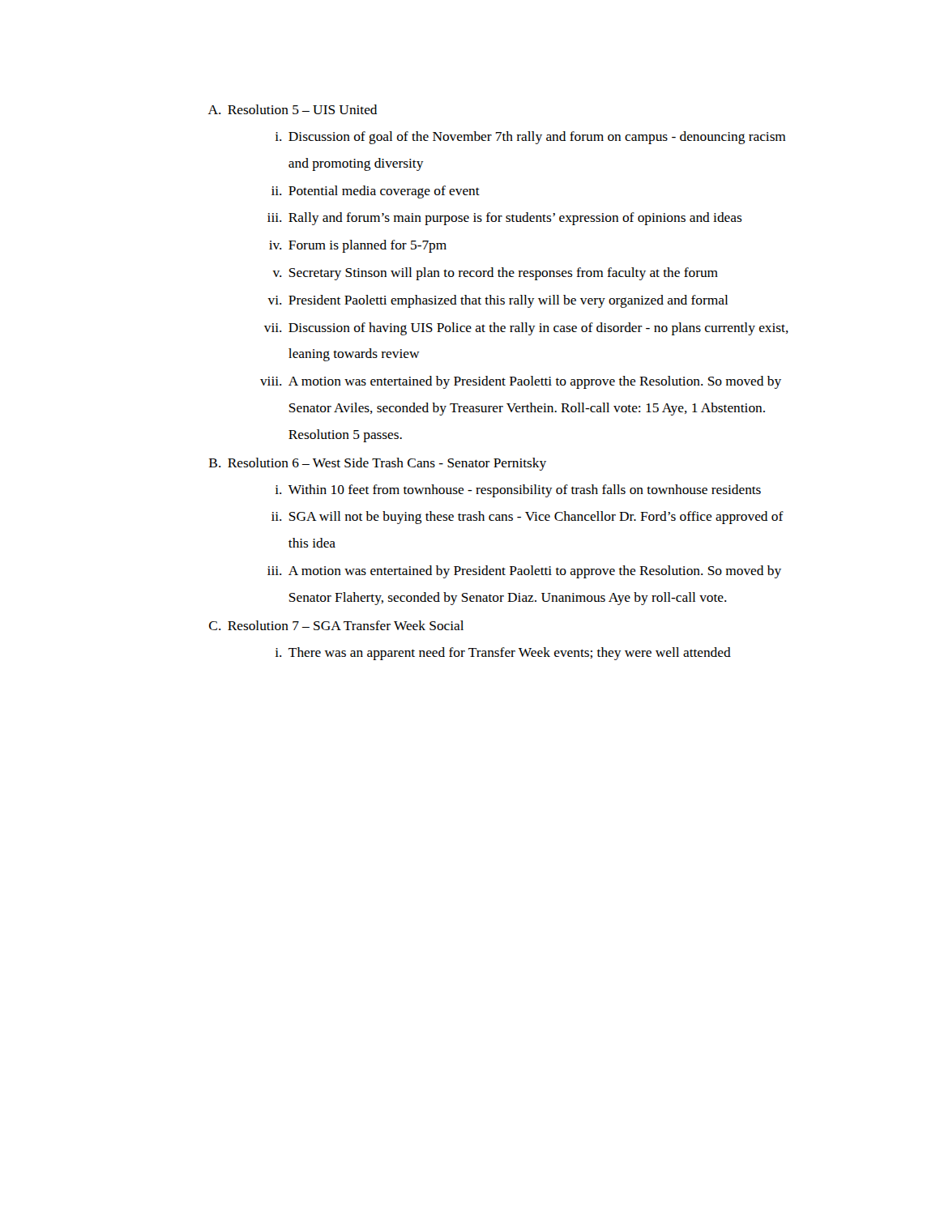Resolution 5 – UIS United
Discussion of goal of the November 7th rally and forum on campus - denouncing racism and promoting diversity
Potential media coverage of event
Rally and forum’s main purpose is for students’ expression of opinions and ideas
Forum is planned for 5-7pm
Secretary Stinson will plan to record the responses from faculty at the forum
President Paoletti emphasized that this rally will be very organized and formal
Discussion of having UIS Police at the rally in case of disorder - no plans currently exist, leaning towards review
A motion was entertained by President Paoletti to approve the Resolution. So moved by Senator Aviles, seconded by Treasurer Verthein. Roll-call vote: 15 Aye, 1 Abstention. Resolution 5 passes.
Resolution 6 – West Side Trash Cans - Senator Pernitsky
Within 10 feet from townhouse - responsibility of trash falls on townhouse residents
SGA will not be buying these trash cans - Vice Chancellor Dr. Ford’s office approved of this idea
A motion was entertained by President Paoletti to approve the Resolution. So moved by Senator Flaherty, seconded by Senator Diaz. Unanimous Aye by roll-call vote.
Resolution 7 – SGA Transfer Week Social
There was an apparent need for Transfer Week events; they were well attended